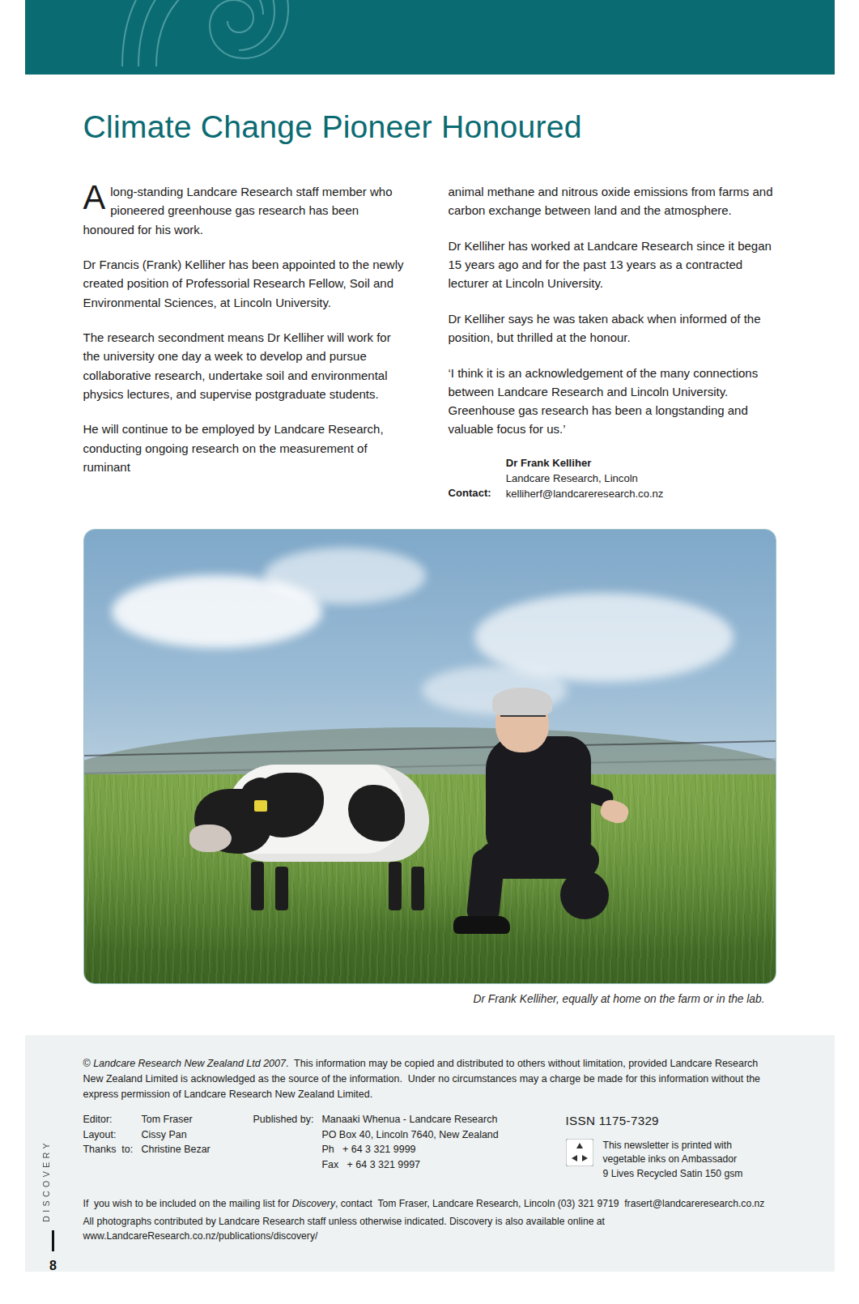Climate Change Pioneer Honoured
A long-standing Landcare Research staff member who pioneered greenhouse gas research has been honoured for his work.
Dr Francis (Frank) Kelliher has been appointed to the newly created position of Professorial Research Fellow, Soil and Environmental Sciences, at Lincoln University.
The research secondment means Dr Kelliher will work for the university one day a week to develop and pursue collaborative research, undertake soil and environmental physics lectures, and supervise postgraduate students.
He will continue to be employed by Landcare Research, conducting ongoing research on the measurement of ruminant
animal methane and nitrous oxide emissions from farms and carbon exchange between land and the atmosphere.
Dr Kelliher has worked at Landcare Research since it began 15 years ago and for the past 13 years as a contracted lecturer at Lincoln University.
Dr Kelliher says he was taken aback when informed of the position, but thrilled at the honour.
‘I think it is an acknowledgement of the many connections between Landcare Research and Lincoln University. Greenhouse gas research has been a longstanding and valuable focus for us.’
Contact:
Dr Frank Kelliher Landcare Research, Lincoln
kelliherf@landcareresearch.co.nz
Dr Frank Kelliher, equally at home on the farm or in the lab.
© Landcare Research New Zealand Ltd 2007. This information may be copied and distributed to others without limitation, provided Landcare Research New Zealand Limited is acknowledged as the source of the information. Under no circumstances may a charge be made for this information without the express permission of Landcare Research New Zealand Limited.
Editor: Tom Fraser
Layout: Cissy Pan
Thanks to: Christine Bezar
Published by: Manaaki Whenua - Landcare Research
PO Box 40, Lincoln 7640, New Zealand
Ph + 64 3 321 9999
Fax + 64 3 321 9997
ISSN 1175-7329
This newsletter is printed with
vegetable inks on Ambassador
9 Lives Recycled Satin 150 gsm
If you wish to be included on the mailing list for Discovery, contact Tom Fraser, Landcare Research, Lincoln (03) 321 9719 frasert@landcareresearch.co.nz
All photographs contributed by Landcare Research staff unless otherwise indicated. Discovery is also available online at www.LandcareResearch.co.nz/publications/discovery/
DISCOVERY
8